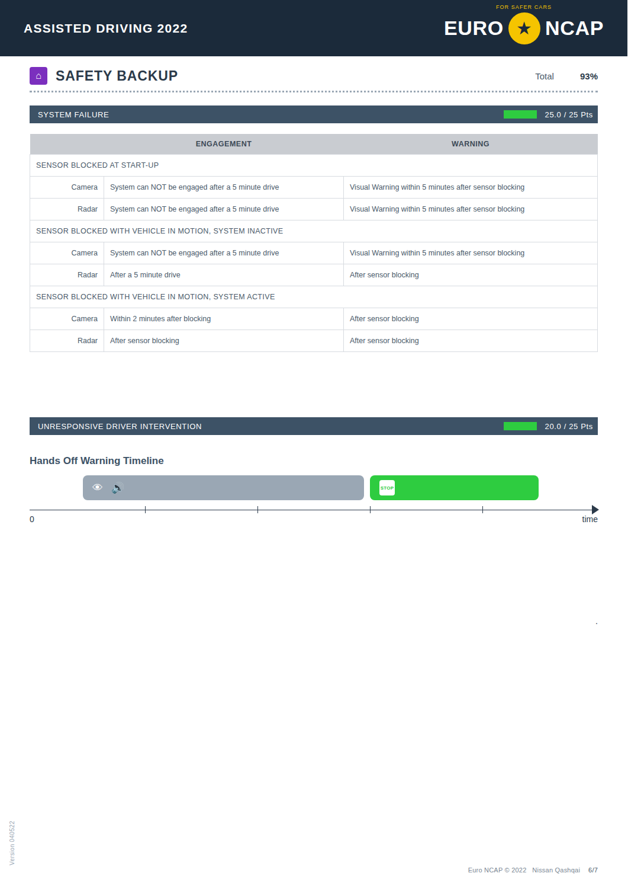Assisted Driving 2022
FOR SAFER CARS EURO ★ NCAP
⌂
Safety Backup
Total 93%
SYSTEM FAILURE 25.0 / 25 Pts
| | ENGAGEMENT | WARNING |
| --- | --- | --- |
| SENSOR BLOCKED AT START-UP |
| Camera | System can NOT be engaged after a 5 minute drive | Visual Warning within 5 minutes after sensor blocking |
| Radar | System can NOT be engaged after a 5 minute drive | Visual Warning within 5 minutes after sensor blocking |
| SENSOR BLOCKED WITH VEHICLE IN MOTION, SYSTEM INACTIVE |
| Camera | System can NOT be engaged after a 5 minute drive | Visual Warning within 5 minutes after sensor blocking |
| Radar | After a 5 minute drive | After sensor blocking |
| SENSOR BLOCKED WITH VEHICLE IN MOTION, SYSTEM ACTIVE |
| Camera | Within 2 minutes after blocking | After sensor blocking |
| Radar | After sensor blocking | After sensor blocking |
UNRESPONSIVE DRIVER INTERVENTION 20.0 / 25 Pts
Hands Off Warning Timeline
👁🔊
STOP
0 time
.
Version 040522
Euro NCAP © 2022 Nissan Qashqai6/7